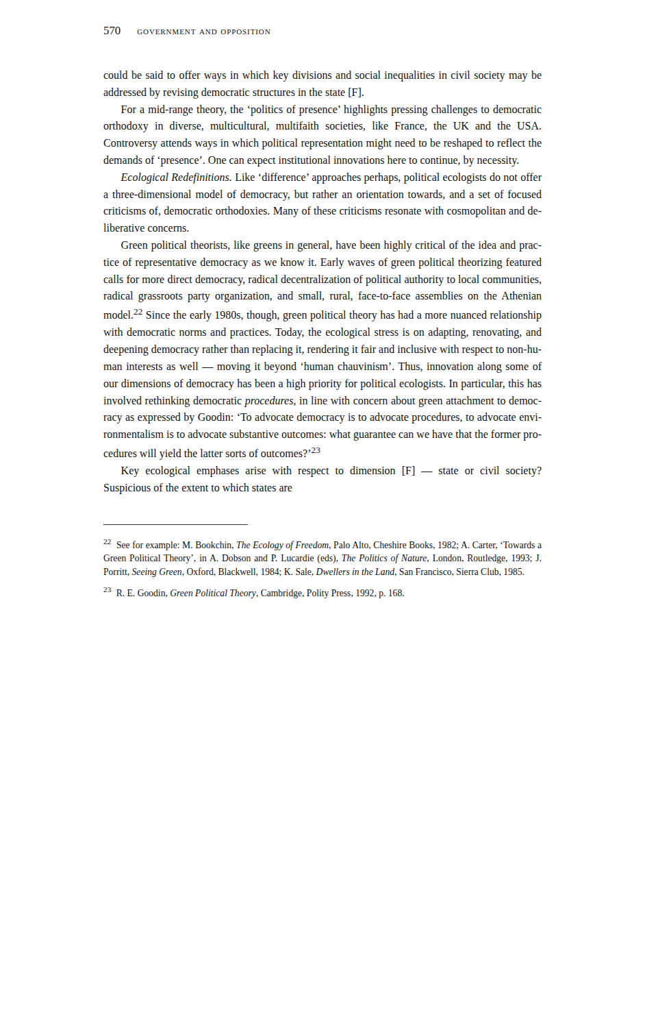570 government and opposition
could be said to offer ways in which key divisions and social inequalities in civil society may be addressed by revising democratic structures in the state [F].
For a mid-range theory, the ‘politics of presence’ highlights pressing challenges to democratic orthodoxy in diverse, multicultural, multifaith societies, like France, the UK and the USA. Controversy attends ways in which political representation might need to be reshaped to reflect the demands of ‘presence’. One can expect institutional innovations here to continue, by necessity.
Ecological Redefinitions. Like ‘difference’ approaches perhaps, political ecologists do not offer a three-dimensional model of democracy, but rather an orientation towards, and a set of focused criticisms of, democratic orthodoxies. Many of these criticisms resonate with cosmopolitan and deliberative concerns.
Green political theorists, like greens in general, have been highly critical of the idea and practice of representative democracy as we know it. Early waves of green political theorizing featured calls for more direct democracy, radical decentralization of political authority to local communities, radical grassroots party organization, and small, rural, face-to-face assemblies on the Athenian model.22 Since the early 1980s, though, green political theory has had a more nuanced relationship with democratic norms and practices. Today, the ecological stress is on adapting, renovating, and deepening democracy rather than replacing it, rendering it fair and inclusive with respect to non-human interests as well — moving it beyond ‘human chauvinism’. Thus, innovation along some of our dimensions of democracy has been a high priority for political ecologists. In particular, this has involved rethinking democratic procedures, in line with concern about green attachment to democracy as expressed by Goodin: ‘To advocate democracy is to advocate procedures, to advocate environmentalism is to advocate substantive outcomes: what guarantee can we have that the former procedures will yield the latter sorts of outcomes?’23
Key ecological emphases arise with respect to dimension [F] — state or civil society? Suspicious of the extent to which states are
22 See for example: M. Bookchin, The Ecology of Freedom, Palo Alto, Cheshire Books, 1982; A. Carter, ‘Towards a Green Political Theory’, in A. Dobson and P. Lucardie (eds), The Politics of Nature, London, Routledge, 1993; J. Porritt, Seeing Green, Oxford, Blackwell, 1984; K. Sale, Dwellers in the Land, San Francisco, Sierra Club, 1985.
23 R. E. Goodin, Green Political Theory, Cambridge, Polity Press, 1992, p. 168.